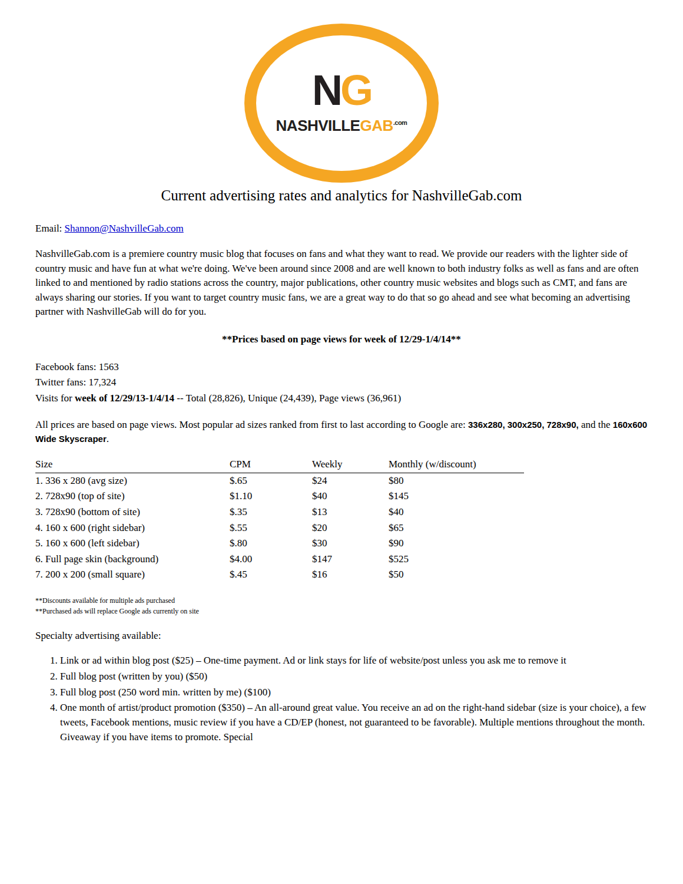NG
NASHVILLE GAB.com
Current advertising rates and analytics for NashvilleGab.com
Email: Shannon@NashvilleGab.com
NashvilleGab.com is a premiere country music blog that focuses on fans and what they want to read. We provide our readers with the lighter side of country music and have fun at what we're doing. We've been around since 2008 and are well known to both industry folks as well as fans and are often linked to and mentioned by radio stations across the country, major publications, other country music websites and blogs such as CMT, and fans are always sharing our stories. If you want to target country music fans, we are a great way to do that so go ahead and see what becoming an advertising partner with NashvilleGab will do for you.
**Prices based on page views for week of 12/29-1/4/14**
Facebook fans: 1563
Twitter fans: 17,324
Visits for week of 12/29/13-1/4/14 -- Total (28,826), Unique (24,439), Page views (36,961)
All prices are based on page views. Most popular ad sizes ranked from first to last according to Google are: 336x280, 300x250, 728x90, and the 160x600 Wide Skyscraper.
| Size | CPM | Weekly | Monthly (w/discount) |
| --- | --- | --- | --- |
| 1. 336 x 280 (avg size) | $.65 | $24 | $80 |
| 2. 728x90 (top of site) | $1.10 | $40 | $145 |
| 3. 728x90 (bottom of site) | $.35 | $13 | $40 |
| 4. 160 x 600 (right sidebar) | $.55 | $20 | $65 |
| 5. 160 x 600 (left sidebar) | $.80 | $30 | $90 |
| 6. Full page skin (background) | $4.00 | $147 | $525 |
| 7. 200 x 200 (small square) | $.45 | $16 | $50 |
**Discounts available for multiple ads purchased
**Purchased ads will replace Google ads currently on site
Specialty advertising available:
Link or ad within blog post ($25) – One-time payment. Ad or link stays for life of website/post unless you ask me to remove it
Full blog post (written by you) ($50)
Full blog post (250 word min. written by me) ($100)
One month of artist/product promotion ($350) – An all-around great value. You receive an ad on the right-hand sidebar (size is your choice), a few tweets, Facebook mentions, music review if you have a CD/EP (honest, not guaranteed to be favorable). Multiple mentions throughout the month. Giveaway if you have items to promote. Special